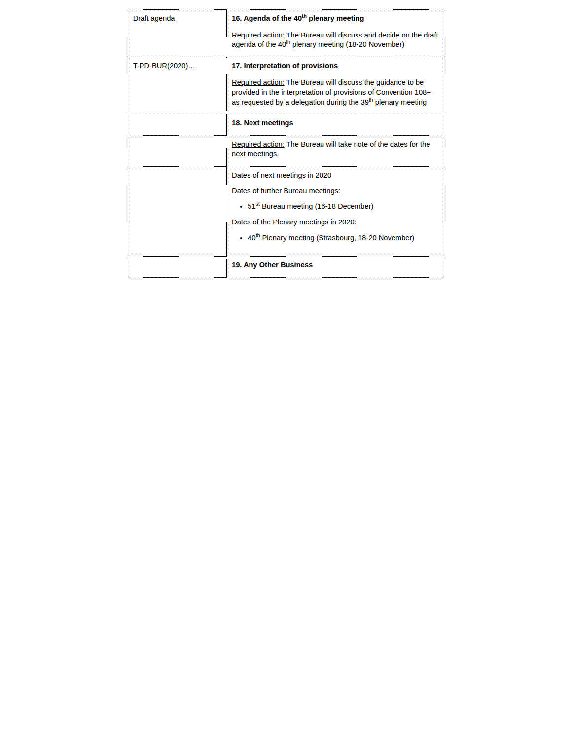| Draft agenda | 16. Agenda of the 40 th plenary meeting Required action: The Bureau will discuss and decide on the draft agenda of the 40 th plenary meeting (18-20 November) |
| T-PD-BUR(2020)… | 17. Interpretation of provisions Required action: The Bureau will discuss the guidance to be provided in the interpretation of provisions of Convention 108+ as requested by a delegation during the 39 th plenary meeting |
| | 18. Next meetings |
| | Required action: The Bureau will take note of the dates for the next meetings. |
| | Dates of next meetings in 2020 Dates of further Bureau meetings: 51 st Bureau meeting (16-18 December) Dates of the Plenary meetings in 2020: 40 th Plenary meeting (Strasbourg, 18-20 November) |
| | 19. Any Other Business |